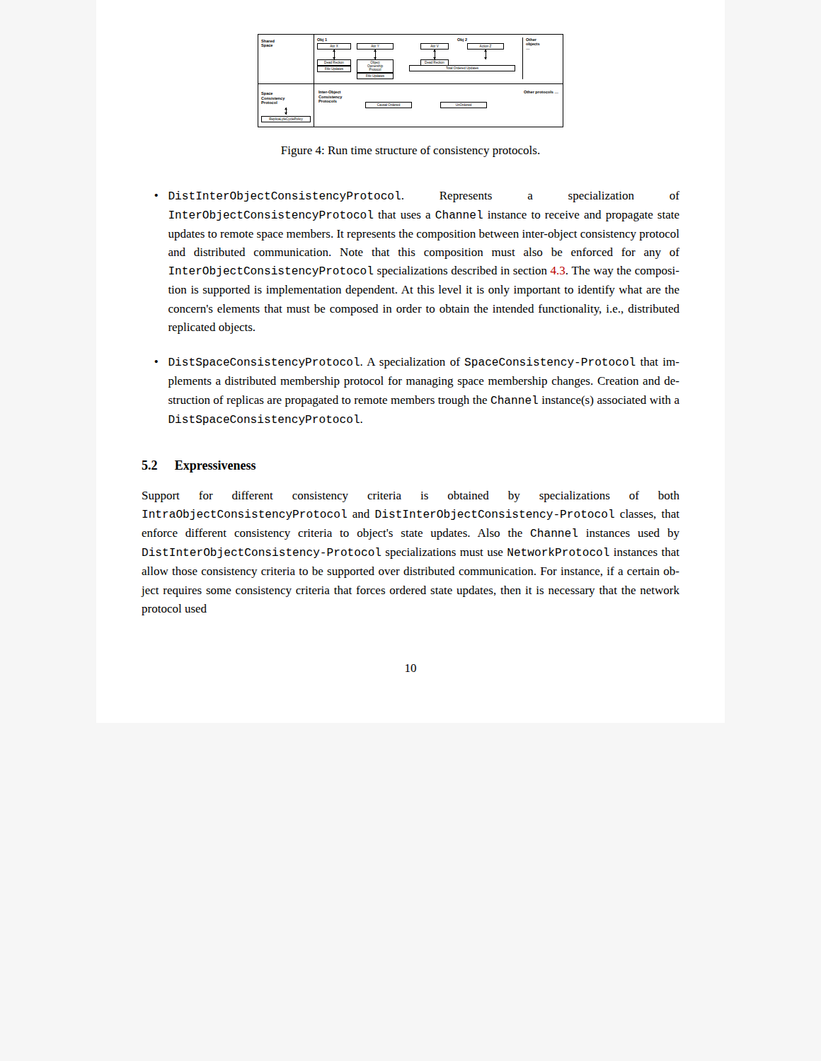Shared
Space
Obj 1
Attr X
Dead Reckon
Fifo Updates
Attr Y
Object
Ownership
Protocol
Fifo Updates
Obj 2
Attr V
Dead Reckon
Action Z
Total Ordered Updates
Other
objects
…
Space
Consistency
Protocol
ReplicaLyfeCyclePolicy
Inter-Object
Consistency
Protocols
Other protocols …
Causal Ordered
UnOrdered
Figure 4: Run time structure of consistency protocols.
DistInterObjectConsistencyProtocol. Represents a specialization of InterObjectConsistencyProtocol that uses a Channel instance to receive and propagate state updates to remote space members. It represents the composition between inter-object consistency protocol and distributed communication. Note that this composition must also be enforced for any of InterObjectConsistencyProtocol specializations described in section 4.3. The way the composition is supported is implementation dependent. At this level it is only important to identify what are the concern's elements that must be composed in order to obtain the intended functionality, i.e., distributed replicated objects.
DistSpaceConsistencyProtocol. A specialization of SpaceConsistency‑Protocol that implements a distributed membership protocol for managing space membership changes. Creation and destruction of replicas are propagated to remote members trough the Channel instance(s) associated with a DistSpaceConsistencyProtocol.
5.2 Expressiveness
Support for different consistency criteria is obtained by specializations of both IntraObjectConsistencyProtocol and DistInterObjectConsistency‑Protocol classes, that enforce different consistency criteria to object's state updates. Also the Channel instances used by DistInterObjectConsistency‑Protocol specializations must use NetworkProtocol instances that allow those consistency criteria to be supported over distributed communication. For instance, if a certain object requires some consistency criteria that forces ordered state updates, then it is necessary that the network protocol used
10